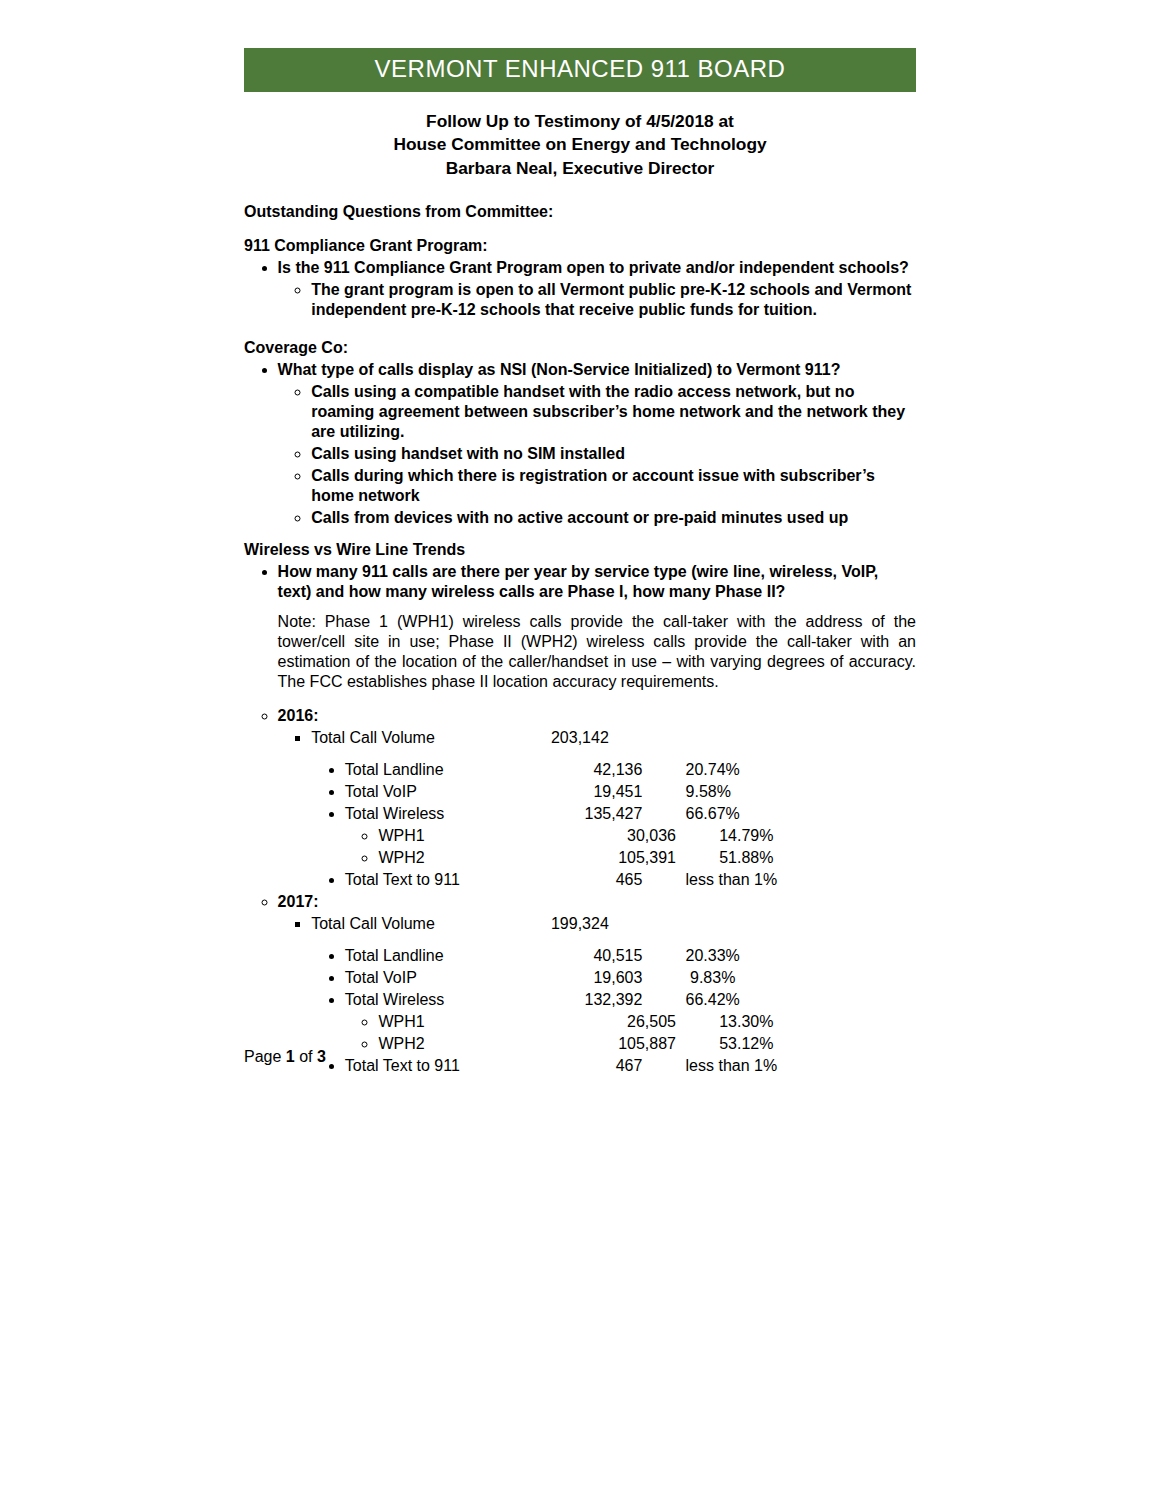VERMONT ENHANCED 911 BOARD
Follow Up to Testimony of 4/5/2018 at
House Committee on Energy and Technology
Barbara Neal, Executive Director
Outstanding Questions from Committee:
911 Compliance Grant Program:
Is the 911 Compliance Grant Program open to private and/or independent schools?
The grant program is open to all Vermont public pre-K-12 schools and Vermont independent pre-K-12 schools that receive public funds for tuition.
Coverage Co:
What type of calls display as NSI (Non-Service Initialized) to Vermont 911?
Calls using a compatible handset with the radio access network, but no roaming agreement between subscriber’s home network and the network they are utilizing.
Calls using handset with no SIM installed
Calls during which there is registration or account issue with subscriber’s home network
Calls from devices with no active account or pre-paid minutes used up
Wireless vs Wire Line Trends
How many 911 calls are there per year by service type (wire line, wireless, VoIP, text) and how many wireless calls are Phase I, how many Phase II?
Note: Phase 1 (WPH1) wireless calls provide the call-taker with the address of the tower/cell site in use; Phase II (WPH2) wireless calls provide the call-taker with an estimation of the location of the caller/handset in use – with varying degrees of accuracy. The FCC establishes phase II location accuracy requirements.
2016:
Total Call Volume 203,142
Total Landline 42,136 20.74%
Total VoIP 19,451 9.58%
Total Wireless 135,427 66.67%
WPH1 30,036 14.79%
WPH2 105,391 51.88%
Total Text to 911 465 less than 1%
2017:
Total Call Volume 199,324
Total Landline 40,515 20.33%
Total VoIP 19,603 9.83%
Total Wireless 132,392 66.42%
WPH1 26,505 13.30%
WPH2 105,887 53.12%
Total Text to 911 467 less than 1%
Page 1 of 3